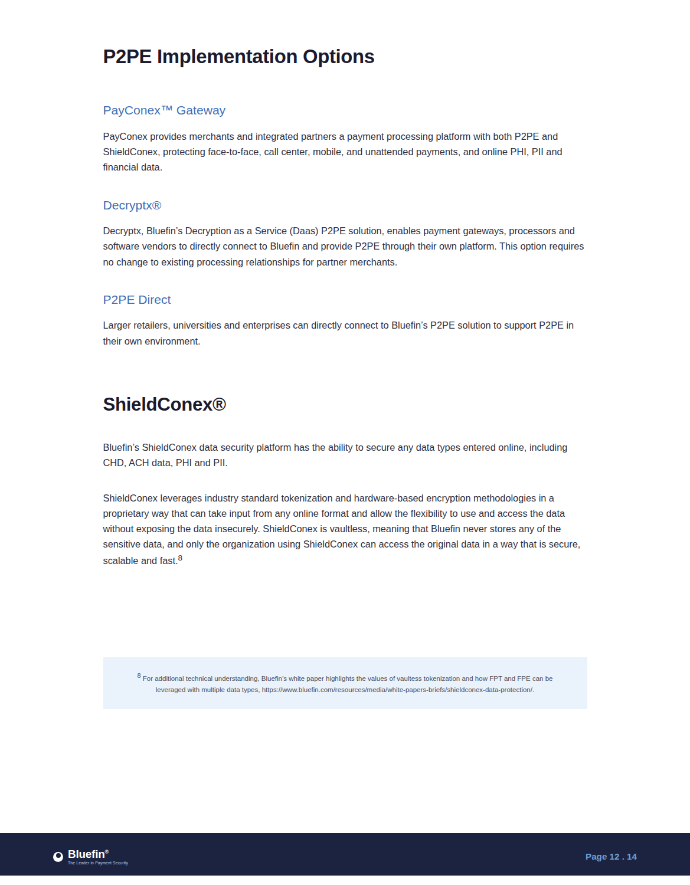P2PE Implementation Options
PayConex™ Gateway
PayConex provides merchants and integrated partners a payment processing platform with both P2PE and ShieldConex, protecting face-to-face, call center, mobile, and unattended payments, and online PHI, PII and financial data.
Decryptx®
Decryptx, Bluefin’s Decryption as a Service (Daas) P2PE solution, enables payment gateways, processors and software vendors to directly connect to Bluefin and provide P2PE through their own platform. This option requires no change to existing processing relationships for partner merchants.
P2PE Direct
Larger retailers, universities and enterprises can directly connect to Bluefin’s P2PE solution to support P2PE in their own environment.
ShieldConex®
Bluefin’s ShieldConex data security platform has the ability to secure any data types entered online, including CHD, ACH data, PHI and PII.
ShieldConex leverages industry standard tokenization and hardware-based encryption methodologies in a proprietary way that can take input from any online format and allow the flexibility to use and access the data without exposing the data insecurely. ShieldConex is vaultless, meaning that Bluefin never stores any of the sensitive data, and only the organization using ShieldConex can access the original data in a way that is secure, scalable and fast.8
8 For additional technical understanding, Bluefin’s white paper highlights the values of vaultess tokenization and how FPT and FPE can be leveraged with multiple data types, https://www.bluefin.com/resources/media/white-papers-briefs/shieldconex-data-protection/.
Bluefin® The Leader in Payment Security
Page 12 . 14